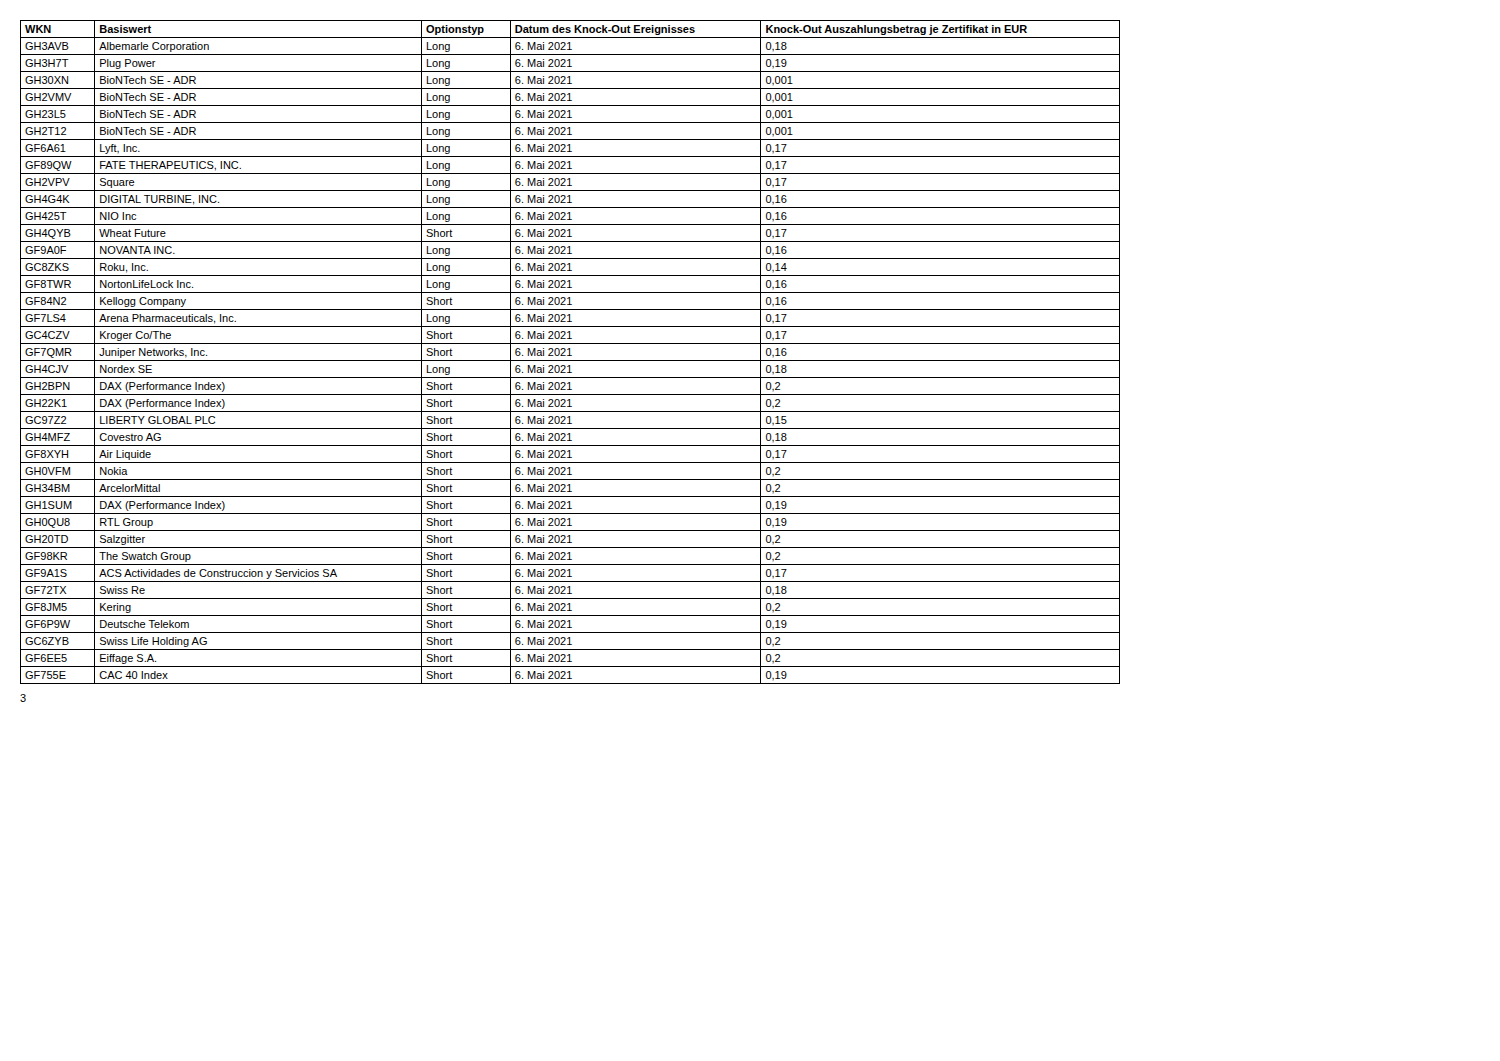| WKN | Basiswert | Optionstyp | Datum des Knock-Out Ereignisses | Knock-Out Auszahlungsbetrag je Zertifikat in EUR |
| --- | --- | --- | --- | --- |
| GH3AVB | Albemarle Corporation | Long | 6. Mai 2021 | 0,18 |
| GH3H7T | Plug Power | Long | 6. Mai 2021 | 0,19 |
| GH30XN | BioNTech SE - ADR | Long | 6. Mai 2021 | 0,001 |
| GH2VMV | BioNTech SE - ADR | Long | 6. Mai 2021 | 0,001 |
| GH23L5 | BioNTech SE - ADR | Long | 6. Mai 2021 | 0,001 |
| GH2T12 | BioNTech SE - ADR | Long | 6. Mai 2021 | 0,001 |
| GF6A61 | Lyft, Inc. | Long | 6. Mai 2021 | 0,17 |
| GF89QW | FATE THERAPEUTICS, INC. | Long | 6. Mai 2021 | 0,17 |
| GH2VPV | Square | Long | 6. Mai 2021 | 0,17 |
| GH4G4K | DIGITAL TURBINE, INC. | Long | 6. Mai 2021 | 0,16 |
| GH425T | NIO Inc | Long | 6. Mai 2021 | 0,16 |
| GH4QYB | Wheat Future | Short | 6. Mai 2021 | 0,17 |
| GF9A0F | NOVANTA INC. | Long | 6. Mai 2021 | 0,16 |
| GC8ZKS | Roku, Inc. | Long | 6. Mai 2021 | 0,14 |
| GF8TWR | NortonLifeLock Inc. | Long | 6. Mai 2021 | 0,16 |
| GF84N2 | Kellogg Company | Short | 6. Mai 2021 | 0,16 |
| GF7LS4 | Arena Pharmaceuticals, Inc. | Long | 6. Mai 2021 | 0,17 |
| GC4CZV | Kroger Co/The | Short | 6. Mai 2021 | 0,17 |
| GF7QMR | Juniper Networks, Inc. | Short | 6. Mai 2021 | 0,16 |
| GH4CJV | Nordex SE | Long | 6. Mai 2021 | 0,18 |
| GH2BPN | DAX (Performance Index) | Short | 6. Mai 2021 | 0,2 |
| GH22K1 | DAX (Performance Index) | Short | 6. Mai 2021 | 0,2 |
| GC97Z2 | LIBERTY GLOBAL PLC | Short | 6. Mai 2021 | 0,15 |
| GH4MFZ | Covestro AG | Short | 6. Mai 2021 | 0,18 |
| GF8XYH | Air Liquide | Short | 6. Mai 2021 | 0,17 |
| GH0VFM | Nokia | Short | 6. Mai 2021 | 0,2 |
| GH34BM | ArcelorMittal | Short | 6. Mai 2021 | 0,2 |
| GH1SUM | DAX (Performance Index) | Short | 6. Mai 2021 | 0,19 |
| GH0QU8 | RTL Group | Short | 6. Mai 2021 | 0,19 |
| GH20TD | Salzgitter | Short | 6. Mai 2021 | 0,2 |
| GF98KR | The Swatch Group | Short | 6. Mai 2021 | 0,2 |
| GF9A1S | ACS Actividades de Construccion y Servicios SA | Short | 6. Mai 2021 | 0,17 |
| GF72TX | Swiss Re | Short | 6. Mai 2021 | 0,18 |
| GF8JM5 | Kering | Short | 6. Mai 2021 | 0,2 |
| GF6P9W | Deutsche Telekom | Short | 6. Mai 2021 | 0,19 |
| GC6ZYB | Swiss Life Holding AG | Short | 6. Mai 2021 | 0,2 |
| GF6EE5 | Eiffage S.A. | Short | 6. Mai 2021 | 0,2 |
| GF755E | CAC 40 Index | Short | 6. Mai 2021 | 0,19 |
3